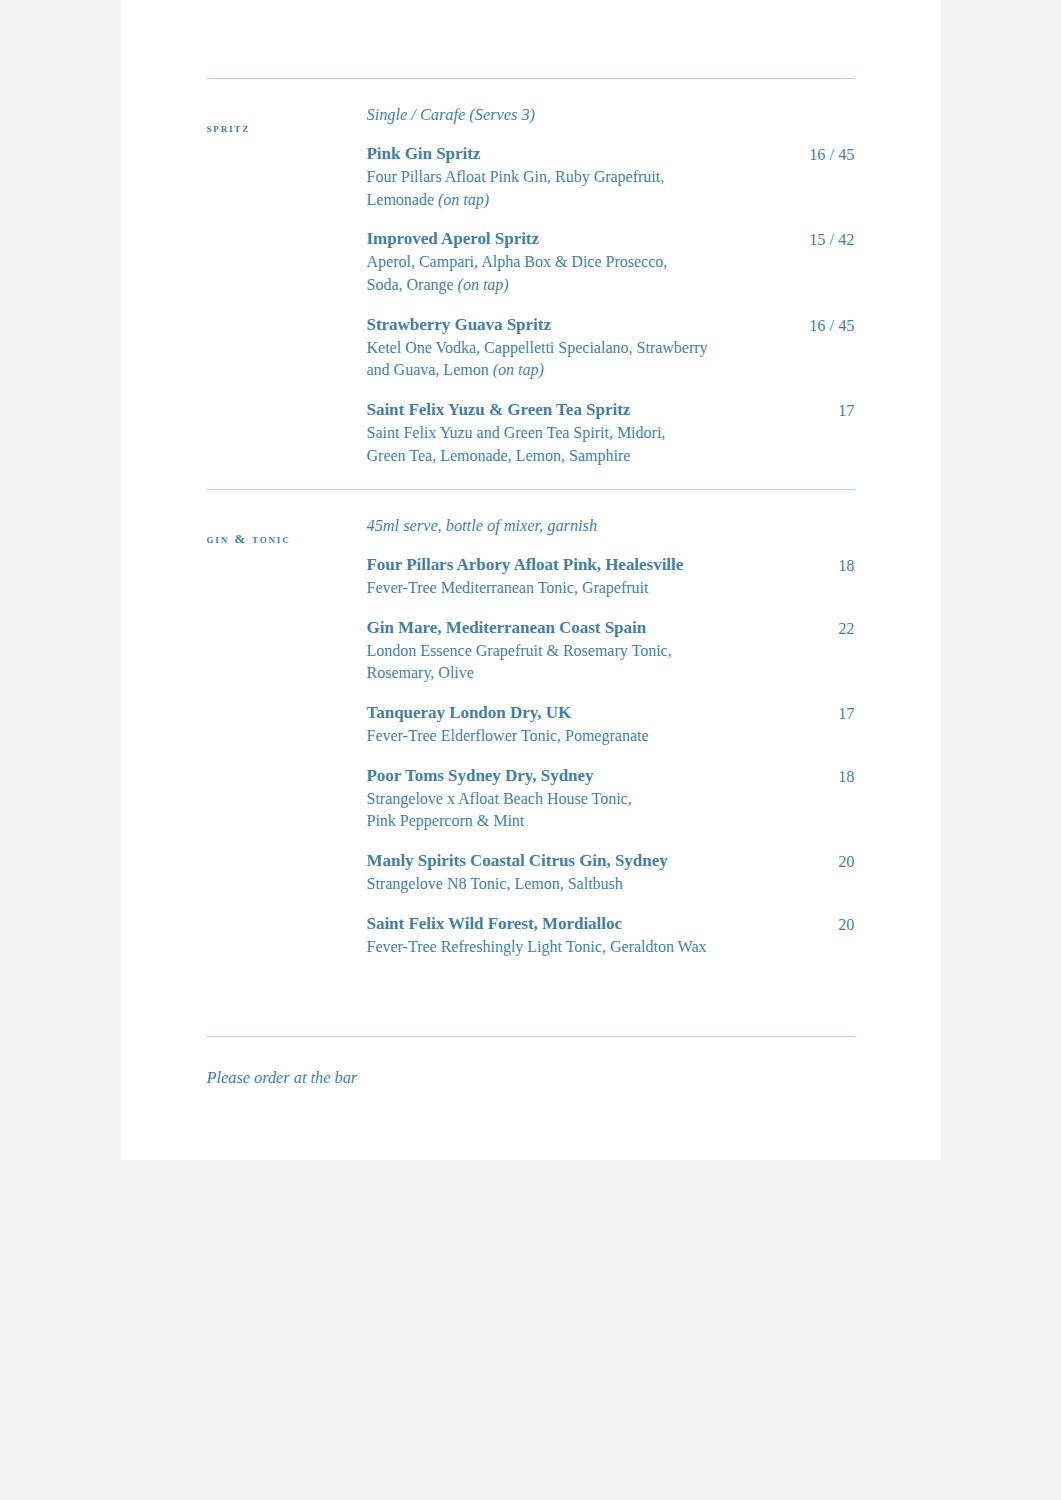Spritz
Single / Carafe (Serves 3)
Pink Gin Spritz
Four Pillars Afloat Pink Gin, Ruby Grapefruit,
Lemonade (on tap)
16 / 45
Improved Aperol Spritz
Aperol, Campari, Alpha Box & Dice Prosecco,
Soda, Orange (on tap)
15 / 42
Strawberry Guava Spritz
Ketel One Vodka, Cappelletti Specialano, Strawberry
and Guava, Lemon (on tap)
16 / 45
Saint Felix Yuzu & Green Tea Spritz
Saint Felix Yuzu and Green Tea Spirit, Midori,
Green Tea, Lemonade, Lemon, Samphire
17
Gin & Tonic
45ml serve, bottle of mixer, garnish
Four Pillars Arbory Afloat Pink, Healesville
Fever-Tree Mediterranean Tonic, Grapefruit
18
Gin Mare, Mediterranean Coast Spain
London Essence Grapefruit & Rosemary Tonic,
Rosemary, Olive
22
Tanqueray London Dry, UK
Fever-Tree Elderflower Tonic, Pomegranate
17
Poor Toms Sydney Dry, Sydney
Strangelove x Afloat Beach House Tonic,
Pink Peppercorn & Mint
18
Manly Spirits Coastal Citrus Gin, Sydney
Strangelove N8 Tonic, Lemon, Saltbush
20
Saint Felix Wild Forest, Mordialloc
Fever-Tree Refreshingly Light Tonic, Geraldton Wax
20
Please order at the bar